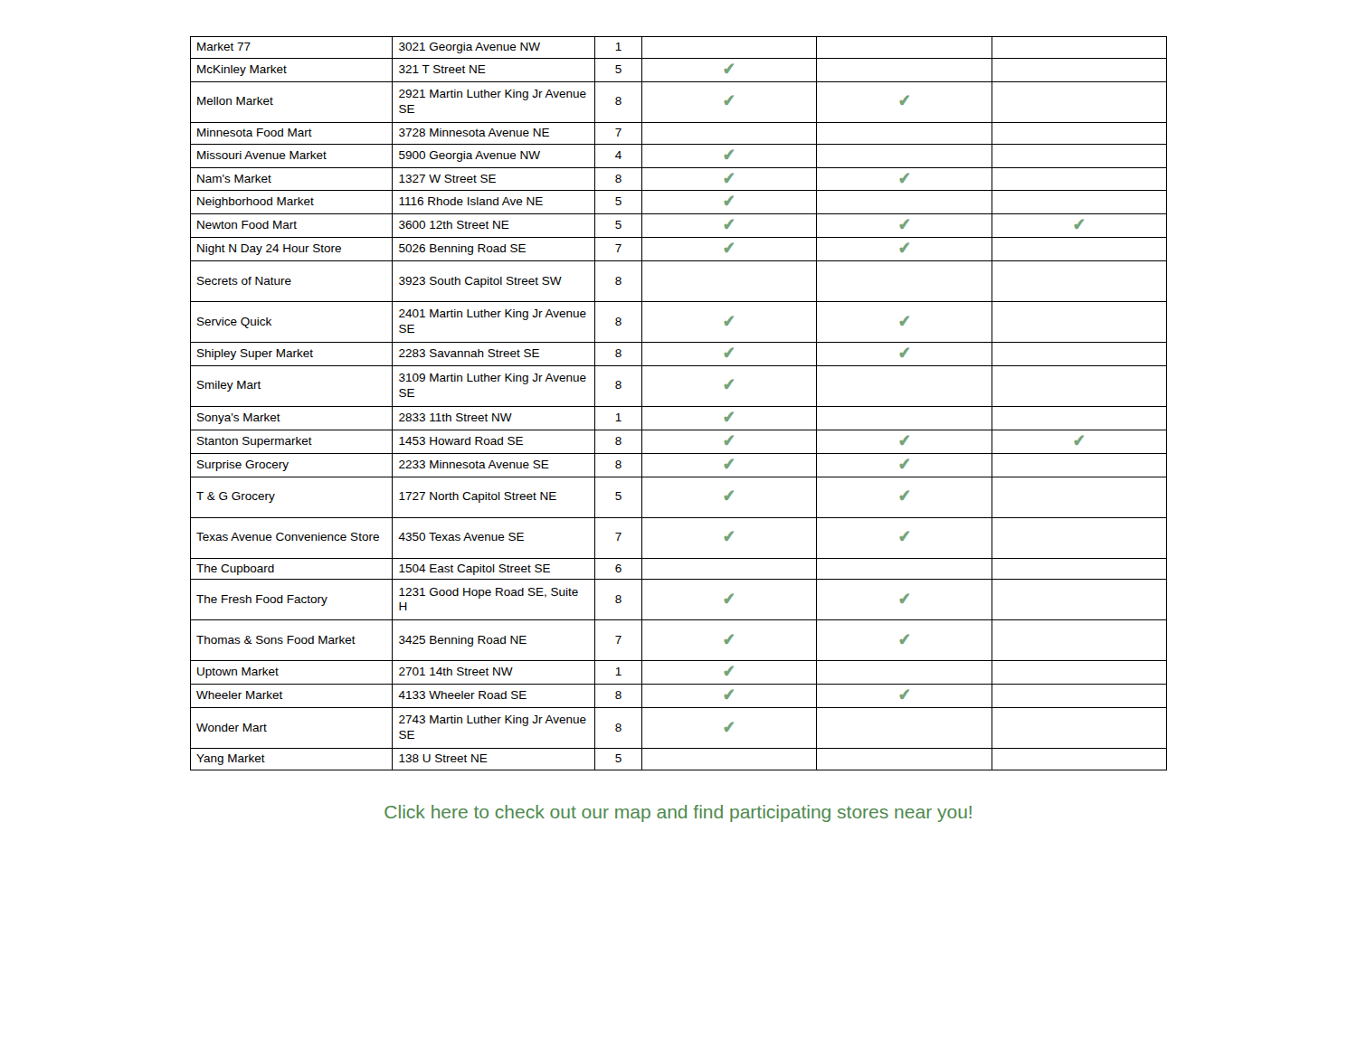| Market 77 | 3021 Georgia Avenue NW | 1 | | | |
| McKinley Market | 321 T Street NE | 5 | ✔ | | |
| Mellon Market | 2921 Martin Luther King Jr Avenue SE | 8 | ✔ | ✔ | |
| Minnesota Food Mart | 3728 Minnesota Avenue NE | 7 | | | |
| Missouri Avenue Market | 5900 Georgia Avenue NW | 4 | ✔ | | |
| Nam's Market | 1327 W Street SE | 8 | ✔ | ✔ | |
| Neighborhood Market | 1116 Rhode Island Ave NE | 5 | ✔ | | |
| Newton Food Mart | 3600 12th Street NE | 5 | ✔ | ✔ | ✔ |
| Night N Day 24 Hour Store | 5026 Benning Road SE | 7 | ✔ | ✔ | |
| Secrets of Nature | 3923 South Capitol Street SW | 8 | | | |
| Service Quick | 2401 Martin Luther King Jr Avenue SE | 8 | ✔ | ✔ | |
| Shipley Super Market | 2283 Savannah Street SE | 8 | ✔ | ✔ | |
| Smiley Mart | 3109 Martin Luther King Jr Avenue SE | 8 | ✔ | | |
| Sonya's Market | 2833 11th Street NW | 1 | ✔ | | |
| Stanton Supermarket | 1453 Howard Road SE | 8 | ✔ | ✔ | ✔ |
| Surprise Grocery | 2233 Minnesota Avenue SE | 8 | ✔ | ✔ | |
| T & G Grocery | 1727 North Capitol Street NE | 5 | ✔ | ✔ | |
| Texas Avenue Convenience Store | 4350 Texas Avenue SE | 7 | ✔ | ✔ | |
| The Cupboard | 1504 East Capitol Street SE | 6 | | | |
| The Fresh Food Factory | 1231 Good Hope Road SE, Suite H | 8 | ✔ | ✔ | |
| Thomas & Sons Food Market | 3425 Benning Road NE | 7 | ✔ | ✔ | |
| Uptown Market | 2701 14th Street NW | 1 | ✔ | | |
| Wheeler Market | 4133 Wheeler Road SE | 8 | ✔ | ✔ | |
| Wonder Mart | 2743 Martin Luther King Jr Avenue SE | 8 | ✔ | | |
| Yang Market | 138 U Street NE | 5 | | | |
Click here to check out our map and find participating stores near you!